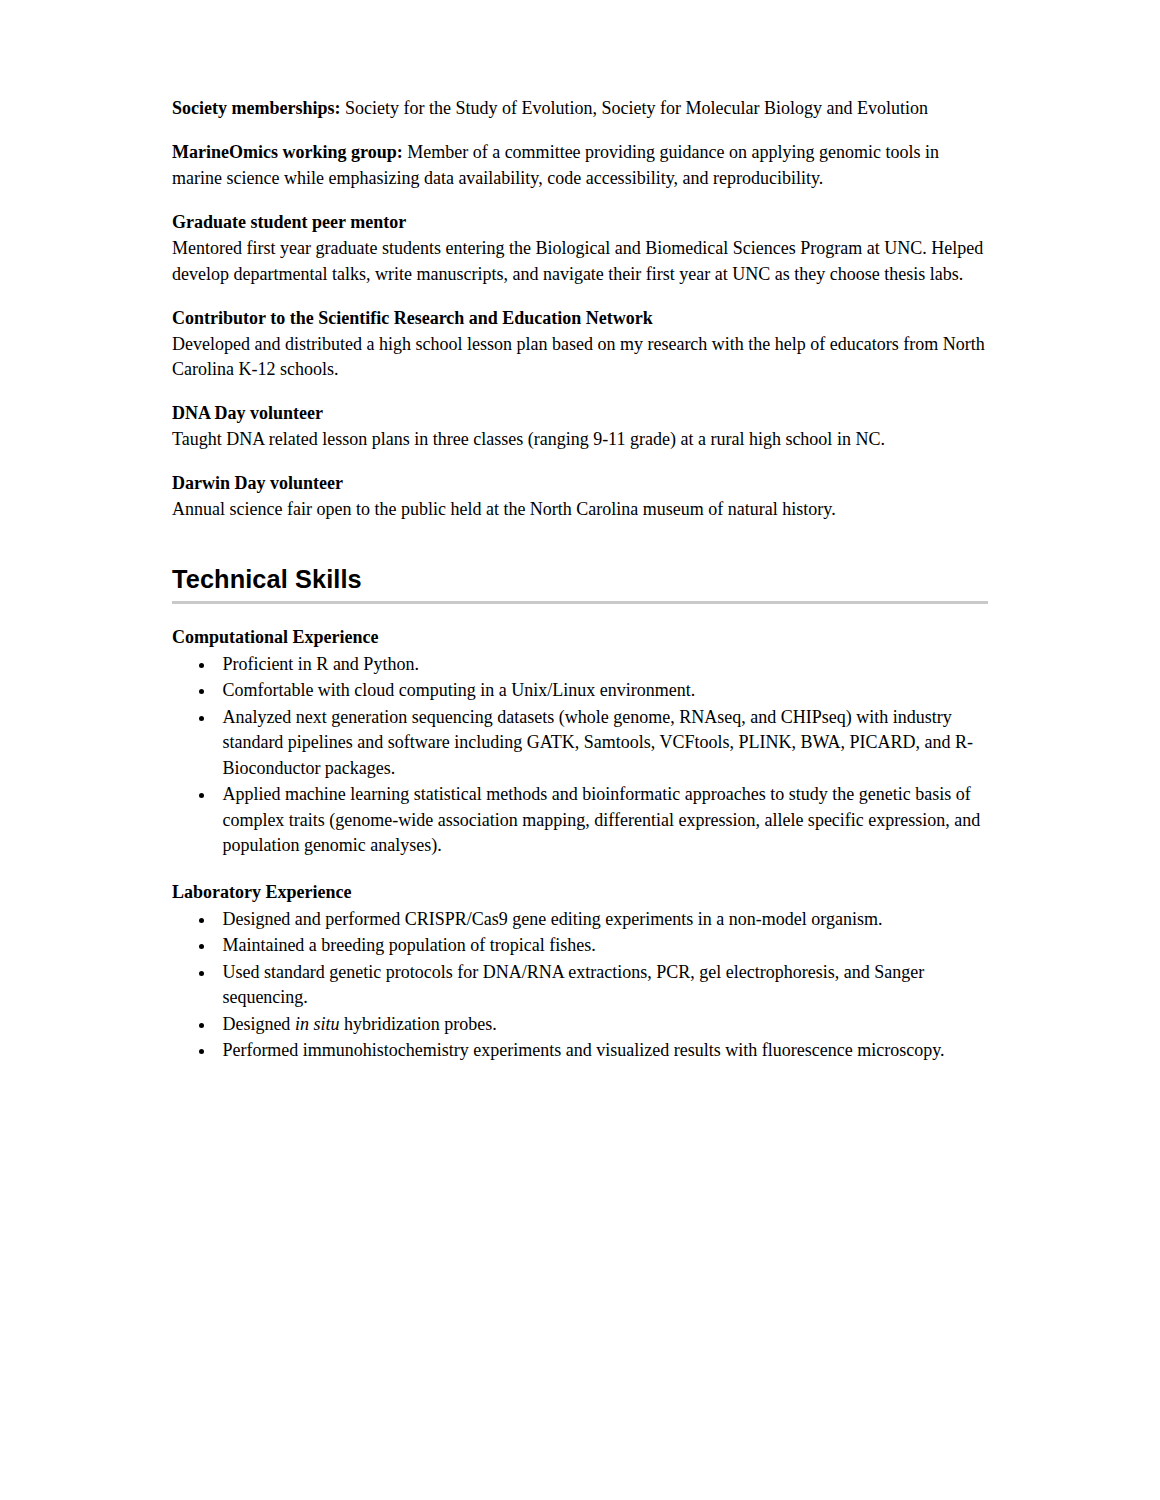Society memberships: Society for the Study of Evolution, Society for Molecular Biology and Evolution
MarineOmics working group: Member of a committee providing guidance on applying genomic tools in marine science while emphasizing data availability, code accessibility, and reproducibility.
Graduate student peer mentor
Mentored first year graduate students entering the Biological and Biomedical Sciences Program at UNC. Helped develop departmental talks, write manuscripts, and navigate their first year at UNC as they choose thesis labs.
Contributor to the Scientific Research and Education Network
Developed and distributed a high school lesson plan based on my research with the help of educators from North Carolina K-12 schools.
DNA Day volunteer
Taught DNA related lesson plans in three classes (ranging 9-11 grade) at a rural high school in NC.
Darwin Day volunteer
Annual science fair open to the public held at the North Carolina museum of natural history.
Technical Skills
Computational Experience
Proficient in R and Python.
Comfortable with cloud computing in a Unix/Linux environment.
Analyzed next generation sequencing datasets (whole genome, RNAseq, and CHIPseq) with industry standard pipelines and software including GATK, Samtools, VCFtools, PLINK, BWA, PICARD, and R-Bioconductor packages.
Applied machine learning statistical methods and bioinformatic approaches to study the genetic basis of complex traits (genome-wide association mapping, differential expression, allele specific expression, and population genomic analyses).
Laboratory Experience
Designed and performed CRISPR/Cas9 gene editing experiments in a non-model organism.
Maintained a breeding population of tropical fishes.
Used standard genetic protocols for DNA/RNA extractions, PCR, gel electrophoresis, and Sanger sequencing.
Designed in situ hybridization probes.
Performed immunohistochemistry experiments and visualized results with fluorescence microscopy.